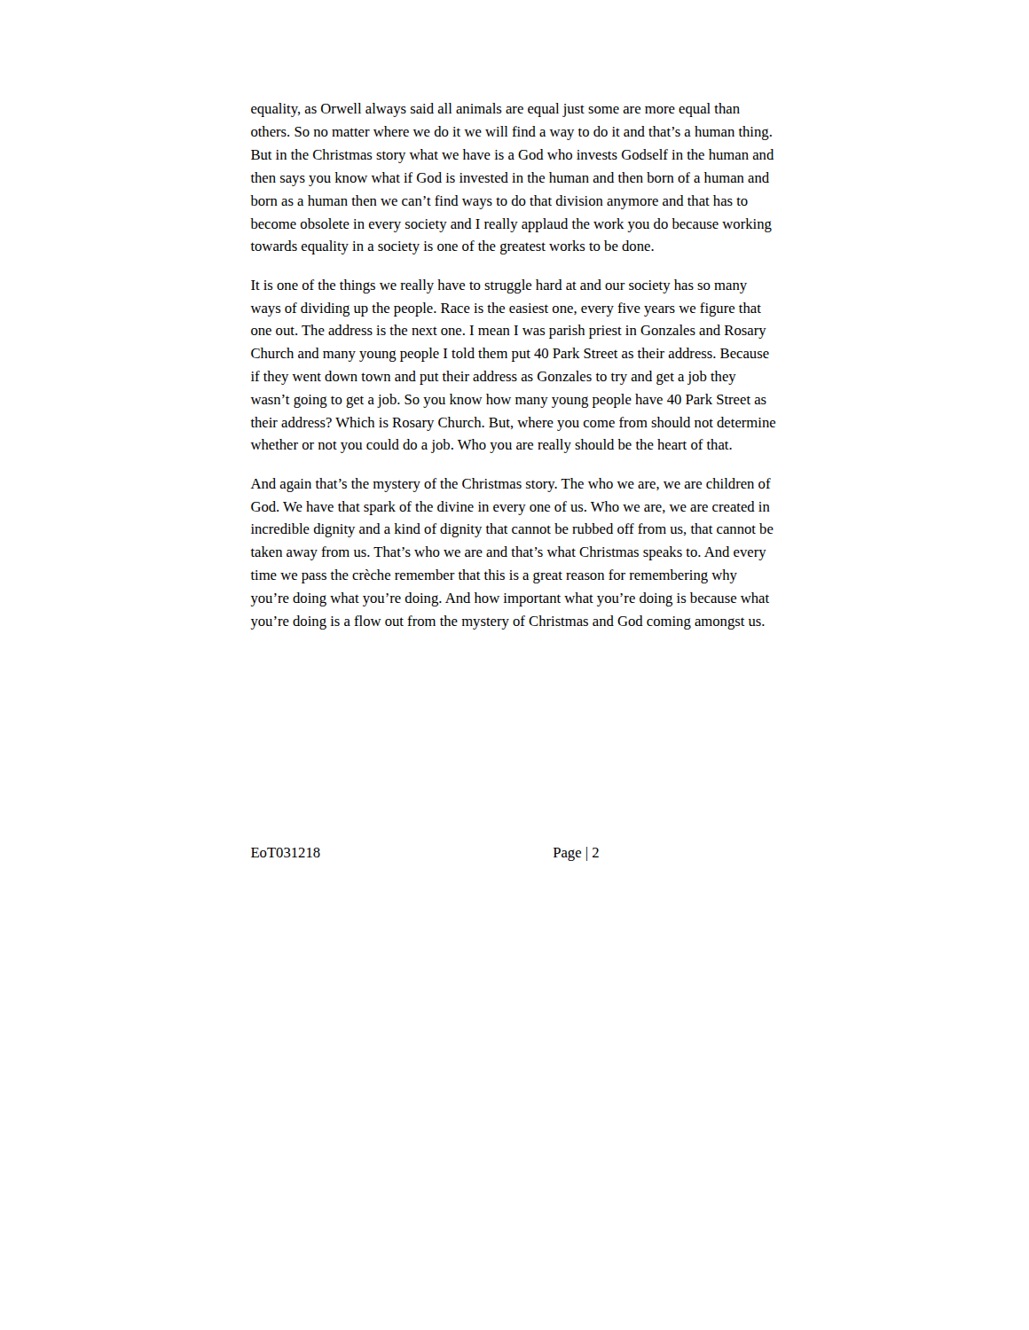equality, as Orwell always said all animals are equal just some are more equal than others. So no matter where we do it we will find a way to do it and that’s a human thing. But in the Christmas story what we have is a God who invests Godself in the human and then says you know what if God is invested in the human and then born of a human and born as a human then we can’t find ways to do that division anymore and that has to become obsolete in every society and I really applaud the work you do because working towards equality in a society is one of the greatest works to be done.
It is one of the things we really have to struggle hard at and our society has so many ways of dividing up the people. Race is the easiest one, every five years we figure that one out. The address is the next one. I mean I was parish priest in Gonzales and Rosary Church and many young people I told them put 40 Park Street as their address. Because if they went down town and put their address as Gonzales to try and get a job they wasn’t going to get a job. So you know how many young people have 40 Park Street as their address? Which is Rosary Church. But, where you come from should not determine whether or not you could do a job. Who you are really should be the heart of that.
And again that’s the mystery of the Christmas story. The who we are, we are children of God. We have that spark of the divine in every one of us. Who we are, we are created in incredible dignity and a kind of dignity that cannot be rubbed off from us, that cannot be taken away from us. That’s who we are and that’s what Christmas speaks to. And every time we pass the crèche remember that this is a great reason for remembering why you’re doing what you’re doing. And how important what you’re doing is because what you’re doing is a flow out from the mystery of Christmas and God coming amongst us.
EoT031218 Page | 2